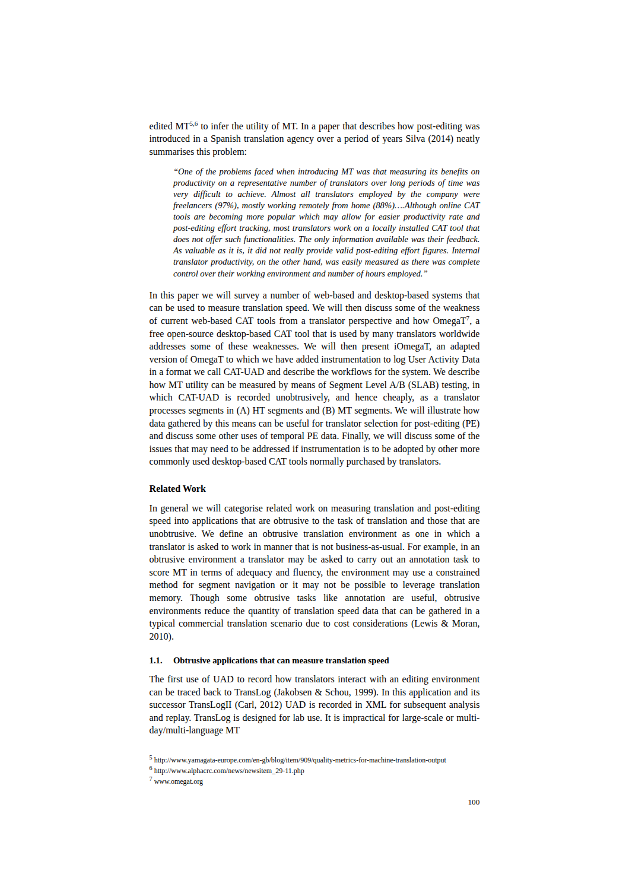edited MT5,6 to infer the utility of MT. In a paper that describes how post-editing was introduced in a Spanish translation agency over a period of years Silva (2014) neatly summarises this problem:
“One of the problems faced when introducing MT was that measuring its benefits on productivity on a representative number of translators over long periods of time was very difficult to achieve. Almost all translators employed by the company were freelancers (97%), mostly working remotely from home (88%)….Although online CAT tools are becoming more popular which may allow for easier productivity rate and post-editing effort tracking, most translators work on a locally installed CAT tool that does not offer such functionalities. The only information available was their feedback. As valuable as it is, it did not really provide valid post-editing effort figures. Internal translator productivity, on the other hand, was easily measured as there was complete control over their working environment and number of hours employed.”
In this paper we will survey a number of web-based and desktop-based systems that can be used to measure translation speed. We will then discuss some of the weakness of current web-based CAT tools from a translator perspective and how OmegaT7, a free open-source desktop-based CAT tool that is used by many translators worldwide addresses some of these weaknesses. We will then present iOmegaT, an adapted version of OmegaT to which we have added instrumentation to log User Activity Data in a format we call CAT-UAD and describe the workflows for the system. We describe how MT utility can be measured by means of Segment Level A/B (SLAB) testing, in which CAT-UAD is recorded unobtrusively, and hence cheaply, as a translator processes segments in (A) HT segments and (B) MT segments. We will illustrate how data gathered by this means can be useful for translator selection for post-editing (PE) and discuss some other uses of temporal PE data. Finally, we will discuss some of the issues that may need to be addressed if instrumentation is to be adopted by other more commonly used desktop-based CAT tools normally purchased by translators.
Related Work
In general we will categorise related work on measuring translation and post-editing speed into applications that are obtrusive to the task of translation and those that are unobtrusive. We define an obtrusive translation environment as one in which a translator is asked to work in manner that is not business-as-usual. For example, in an obtrusive environment a translator may be asked to carry out an annotation task to score MT in terms of adequacy and fluency, the environment may use a constrained method for segment navigation or it may not be possible to leverage translation memory. Though some obtrusive tasks like annotation are useful, obtrusive environments reduce the quantity of translation speed data that can be gathered in a typical commercial translation scenario due to cost considerations (Lewis & Moran, 2010).
1.1. Obtrusive applications that can measure translation speed
The first use of UAD to record how translators interact with an editing environment can be traced back to TransLog (Jakobsen & Schou, 1999). In this application and its successor TransLogII (Carl, 2012) UAD is recorded in XML for subsequent analysis and replay. TransLog is designed for lab use. It is impractical for large-scale or multi-day/multi-language MT
5 http://www.yamagata-europe.com/en-gb/blog/item/909/quality-metrics-for-machine-translation-output
6 http://www.alphacrc.com/news/newsitem_29-11.php
7 www.omegat.org
100